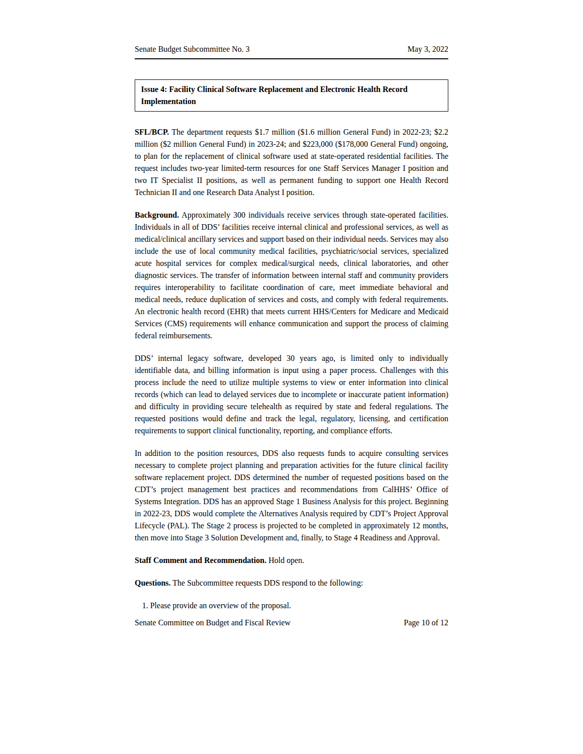Senate Budget Subcommittee No. 3 May 3, 2022
Issue 4: Facility Clinical Software Replacement and Electronic Health Record Implementation
SFL/BCP. The department requests $1.7 million ($1.6 million General Fund) in 2022-23; $2.2 million ($2 million General Fund) in 2023-24; and $223,000 ($178,000 General Fund) ongoing, to plan for the replacement of clinical software used at state-operated residential facilities. The request includes two-year limited-term resources for one Staff Services Manager I position and two IT Specialist II positions, as well as permanent funding to support one Health Record Technician II and one Research Data Analyst I position.
Background. Approximately 300 individuals receive services through state-operated facilities. Individuals in all of DDS’ facilities receive internal clinical and professional services, as well as medical/clinical ancillary services and support based on their individual needs. Services may also include the use of local community medical facilities, psychiatric/social services, specialized acute hospital services for complex medical/surgical needs, clinical laboratories, and other diagnostic services. The transfer of information between internal staff and community providers requires interoperability to facilitate coordination of care, meet immediate behavioral and medical needs, reduce duplication of services and costs, and comply with federal requirements. An electronic health record (EHR) that meets current HHS/Centers for Medicare and Medicaid Services (CMS) requirements will enhance communication and support the process of claiming federal reimbursements.
DDS’ internal legacy software, developed 30 years ago, is limited only to individually identifiable data, and billing information is input using a paper process. Challenges with this process include the need to utilize multiple systems to view or enter information into clinical records (which can lead to delayed services due to incomplete or inaccurate patient information) and difficulty in providing secure telehealth as required by state and federal regulations. The requested positions would define and track the legal, regulatory, licensing, and certification requirements to support clinical functionality, reporting, and compliance efforts.
In addition to the position resources, DDS also requests funds to acquire consulting services necessary to complete project planning and preparation activities for the future clinical facility software replacement project. DDS determined the number of requested positions based on the CDT’s project management best practices and recommendations from CalHHS’ Office of Systems Integration. DDS has an approved Stage 1 Business Analysis for this project. Beginning in 2022-23, DDS would complete the Alternatives Analysis required by CDT’s Project Approval Lifecycle (PAL). The Stage 2 process is projected to be completed in approximately 12 months, then move into Stage 3 Solution Development and, finally, to Stage 4 Readiness and Approval.
Staff Comment and Recommendation. Hold open.
Questions. The Subcommittee requests DDS respond to the following:
Please provide an overview of the proposal.
Senate Committee on Budget and Fiscal Review Page 10 of 12